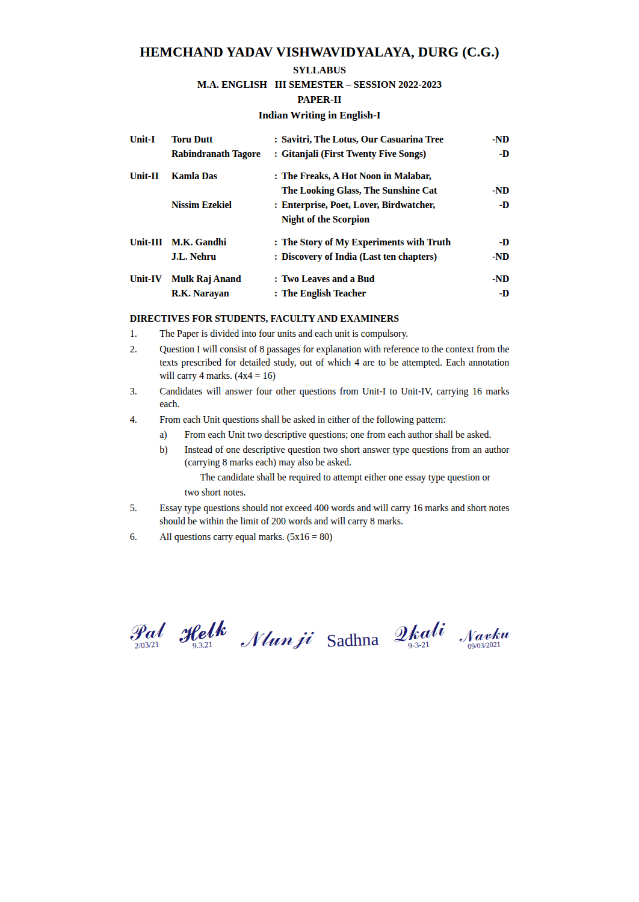HEMCHAND YADAV VISHWAVIDYALAYA, DURG (C.G.)
SYLLABUS
M.A. ENGLISH III SEMESTER – SESSION 2022-2023
PAPER-II
Indian Writing in English-I
| Unit-I | Toru Dutt | : | Savitri, The Lotus, Our Casuarina Tree | -ND |
| | Rabindranath Tagore | : | Gitanjali (First Twenty Five Songs) | -D |
| Unit-II | Kamla Das | : | The Freaks, A Hot Noon in Malabar, | |
| | | | The Looking Glass, The Sunshine Cat | -ND |
| | Nissim Ezekiel | : | Enterprise, Poet, Lover, Birdwatcher, | -D |
| | | | Night of the Scorpion | |
| Unit-III | M.K. Gandhi | : | The Story of My Experiments with Truth | -D |
| | J.L. Nehru | : | Discovery of India (Last ten chapters) | -ND |
| Unit-IV | Mulk Raj Anand | : | Two Leaves and a Bud | -ND |
| | R.K. Narayan | : | The English Teacher | -D |
Directives for Students, Faculty and Examiners
The Paper is divided into four units and each unit is compulsory.
Question I will consist of 8 passages for explanation with reference to the context from the texts prescribed for detailed study, out of which 4 are to be attempted. Each annotation will carry 4 marks. (4x4 = 16)
Candidates will answer four other questions from Unit-I to Unit-IV, carrying 16 marks each.
From each Unit questions shall be asked in either of the following pattern:
From each Unit two descriptive questions; one from each author shall be asked.
Instead of one descriptive question two short answer type questions from an author (carrying 8 marks each) may also be asked. The candidate shall be required to attempt either one essay type question or two short notes.
Essay type questions should not exceed 400 words and will carry 16 marks and short notes should be within the limit of 200 words and will carry 8 marks.
All questions carry equal marks. (5x16 = 80)
𝒫𝒶𝓁 2/03/21
𝓗𝓮𝓵𝓴 9.3.21
𝒩𝓁𝓊𝓃𝒿𝒾
Sadhna
𝒬𝓀𝒶𝓁𝒾 9-3-21
𝒩𝒶𝓋𝓀𝓊 09/03/2021